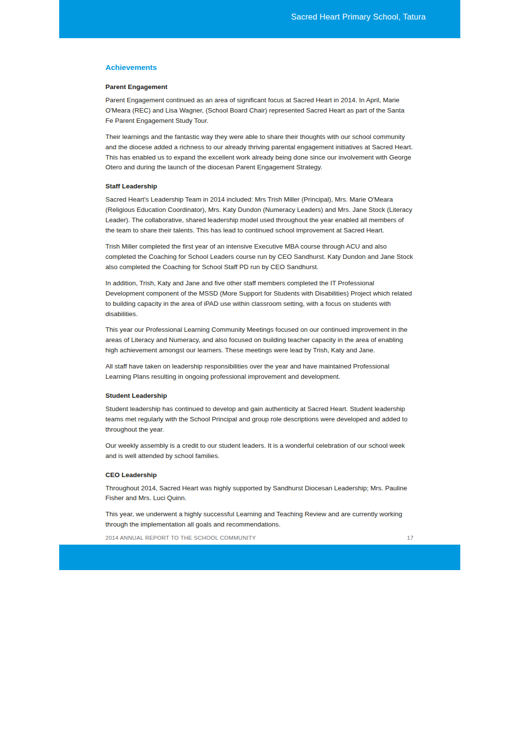Sacred Heart Primary School, Tatura
Achievements
Parent Engagement
Parent Engagement continued as an area of significant focus at Sacred Heart in 2014. In April, Marie O'Meara (REC) and Lisa Wagner, (School Board Chair) represented Sacred Heart as part of the Santa Fe Parent Engagement Study Tour.
Their learnings and the fantastic way they were able to share their thoughts with our school community and the diocese added a richness to our already thriving parental engagement initiatives at Sacred Heart. This has enabled us to expand the excellent work already being done since our involvement with George Otero and during the launch of the diocesan Parent Engagement Strategy.
Staff Leadership
Sacred Heart's Leadership Team in 2014 included: Mrs Trish Miller (Principal), Mrs. Marie O'Meara (Religious Education Coordinator), Mrs. Katy Dundon (Numeracy Leaders) and Mrs. Jane Stock (Literacy Leader). The collaborative, shared leadership model used throughout the year enabled all members of the team to share their talents. This has lead to continued school improvement at Sacred Heart.
Trish Miller completed the first year of an intensive Executive MBA course through ACU and also completed the Coaching for School Leaders course run by CEO Sandhurst. Katy Dundon and Jane Stock also completed the Coaching for School Staff PD run by CEO Sandhurst.
In addition, Trish, Katy and Jane and five other staff members completed the IT Professional Development component of the MSSD (More Support for Students with Disabilities) Project which related to building capacity in the area of iPAD use within classroom setting, with a focus on students with disabilities.
This year our Professional Learning Community Meetings focused on our continued improvement in the areas of Literacy and Numeracy, and also focused on building teacher capacity in the area of enabling high achievement amongst our learners. These meetings were lead by Trish, Katy and Jane.
All staff have taken on leadership responsibilities over the year and have maintained Professional Learning Plans resulting in ongoing professional improvement and development.
Student Leadership
Student leadership has continued to develop and gain authenticity at Sacred Heart. Student leadership teams met regularly with the School Principal and group role descriptions were developed and added to throughout the year.
Our weekly assembly is a credit to our student leaders. It is a wonderful celebration of our school week and is well attended by school families.
CEO Leadership
Throughout 2014, Sacred Heart was highly supported by Sandhurst Diocesan Leadership; Mrs. Pauline Fisher and Mrs. Luci Quinn.
This year, we underwent a highly successful Learning and Teaching Review and are currently working through the implementation all goals and recommendations.
2014 ANNUAL REPORT TO THE SCHOOL COMMUNITY 17